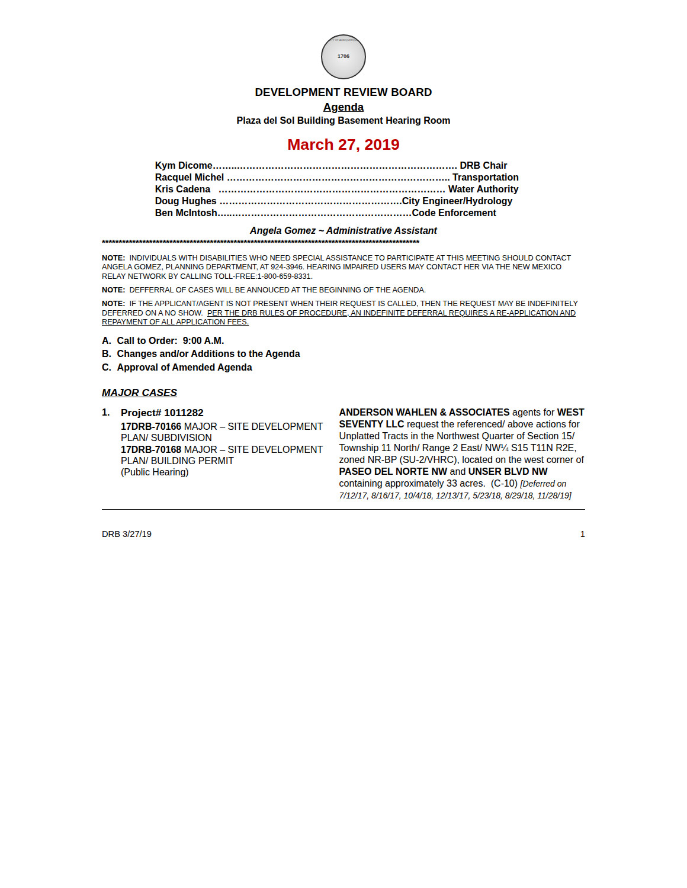DEVELOPMENT REVIEW BOARD
Agenda
Plaza del Sol Building Basement Hearing Room
March 27, 2019
Kym Dicome……..……………………………………………………………. DRB Chair
Racquel Michel …………………………………………………………….. Transportation
Kris Cadena ……………………………………………………………… Water Authority
Doug Hughes ………………………………………………….City Engineer/Hydrology
Ben McIntosh…..…………………………………………………Code Enforcement
Angela Gomez ~ Administrative Assistant
**********************************************************************************************
NOTE: INDIVIDUALS WITH DISABILITIES WHO NEED SPECIAL ASSISTANCE TO PARTICIPATE AT THIS MEETING SHOULD CONTACT ANGELA GOMEZ, PLANNING DEPARTMENT, AT 924-3946. HEARING IMPAIRED USERS MAY CONTACT HER VIA THE NEW MEXICO RELAY NETWORK BY CALLING TOLL-FREE:1-800-659-8331.
NOTE: DEFFERRAL OF CASES WILL BE ANNOUCED AT THE BEGINNING OF THE AGENDA.
NOTE: IF THE APPLICANT/AGENT IS NOT PRESENT WHEN THEIR REQUEST IS CALLED, THEN THE REQUEST MAY BE INDEFINITELY DEFERRED ON A NO SHOW. PER THE DRB RULES OF PROCEDURE, AN INDEFINITE DEFERRAL REQUIRES A RE-APPLICATION AND REPAYMENT OF ALL APPLICATION FEES.
A. Call to Order: 9:00 A.M.
B. Changes and/or Additions to the Agenda
C. Approval of Amended Agenda
MAJOR CASES
1.
Project# 1011282 17DRB-70166 MAJOR – SITE DEVELOPMENT PLAN/ SUBDIVISION 17DRB-70168 MAJOR – SITE DEVELOPMENT PLAN/ BUILDING PERMIT (Public Hearing)
ANDERSON WAHLEN & ASSOCIATES agents for WEST SEVENTY LLC request the referenced/ above actions for Unplatted Tracts in the Northwest Quarter of Section 15/ Township 11 North/ Range 2 East/ NW¼ S15 T11N R2E, zoned NR-BP (SU-2/VHRC), located on the west corner of PASEO DEL NORTE NW and UNSER BLVD NW containing approximately 33 acres. (C-10) [Deferred on 7/12/17, 8/16/17, 10/4/18, 12/13/17, 5/23/18, 8/29/18, 11/28/19]
DRB 3/27/19
1